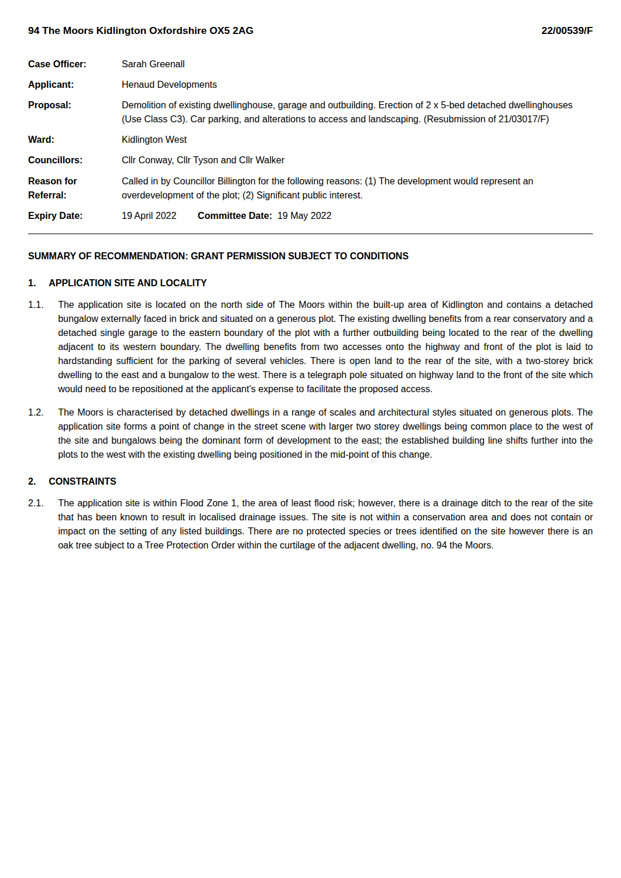94 The Moors Kidlington Oxfordshire OX5 2AG 22/00539/F
| Case Officer: | Sarah Greenall |
| Applicant: | Henaud Developments |
| Proposal: | Demolition of existing dwellinghouse, garage and outbuilding. Erection of 2 x 5-bed detached dwellinghouses (Use Class C3). Car parking, and alterations to access and landscaping. (Resubmission of 21/03017/F) |
| Ward: | Kidlington West |
| Councillors: | Cllr Conway, Cllr Tyson and Cllr Walker |
| Reason for Referral: | Called in by Councillor Billington for the following reasons: (1) The development would represent an overdevelopment of the plot; (2) Significant public interest. |
| Expiry Date: | 19 April 2022 Committee Date: 19 May 2022 |
Summary of Recommendation: Grant Permission Subject to Conditions
1. APPLICATION SITE AND LOCALITY
1.1.
The application site is located on the north side of The Moors within the built-up area of Kidlington and contains a detached bungalow externally faced in brick and situated on a generous plot. The existing dwelling benefits from a rear conservatory and a detached single garage to the eastern boundary of the plot with a further outbuilding being located to the rear of the dwelling adjacent to its western boundary. The dwelling benefits from two accesses onto the highway and front of the plot is laid to hardstanding sufficient for the parking of several vehicles. There is open land to the rear of the site, with a two-storey brick dwelling to the east and a bungalow to the west. There is a telegraph pole situated on highway land to the front of the site which would need to be repositioned at the applicant's expense to facilitate the proposed access.
1.2.
The Moors is characterised by detached dwellings in a range of scales and architectural styles situated on generous plots. The application site forms a point of change in the street scene with larger two storey dwellings being common place to the west of the site and bungalows being the dominant form of development to the east; the established building line shifts further into the plots to the west with the existing dwelling being positioned in the mid-point of this change.
2. CONSTRAINTS
2.1.
The application site is within Flood Zone 1, the area of least flood risk; however, there is a drainage ditch to the rear of the site that has been known to result in localised drainage issues. The site is not within a conservation area and does not contain or impact on the setting of any listed buildings. There are no protected species or trees identified on the site however there is an oak tree subject to a Tree Protection Order within the curtilage of the adjacent dwelling, no. 94 the Moors.